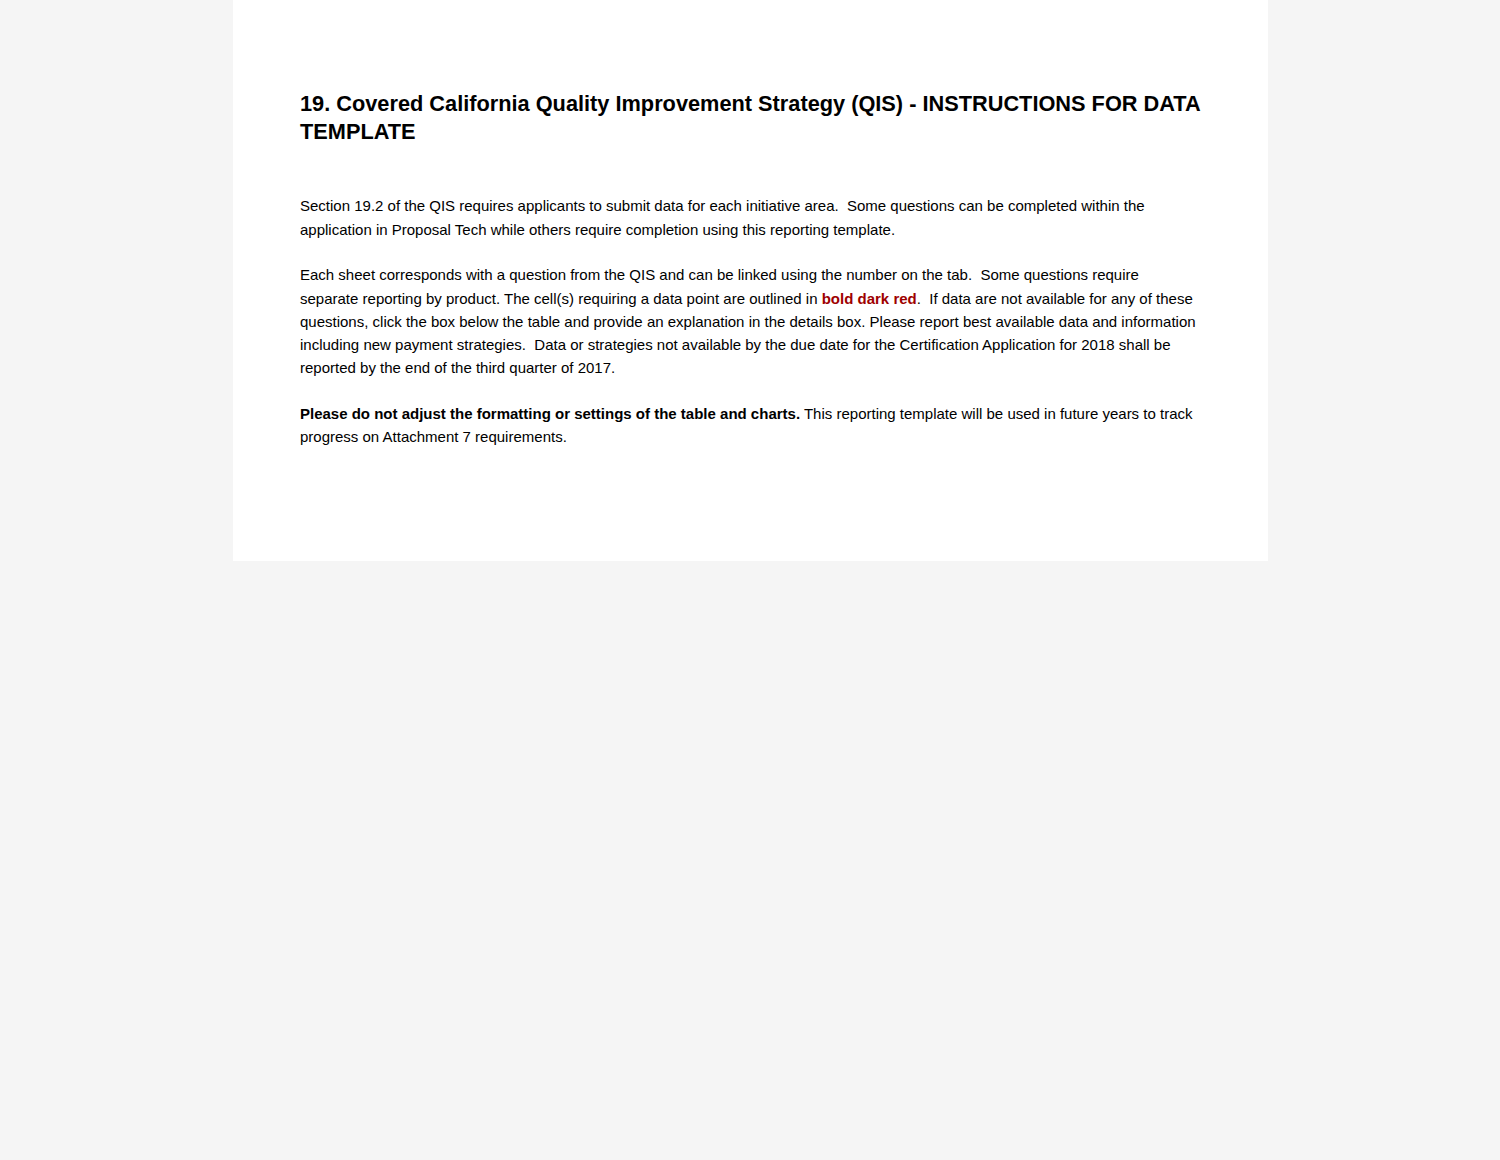19. Covered California Quality Improvement Strategy (QIS) - INSTRUCTIONS FOR DATA TEMPLATE
Section 19.2 of the QIS requires applicants to submit data for each initiative area. Some questions can be completed within the application in Proposal Tech while others require completion using this reporting template.
Each sheet corresponds with a question from the QIS and can be linked using the number on the tab. Some questions require separate reporting by product. The cell(s) requiring a data point are outlined in bold dark red. If data are not available for any of these questions, click the box below the table and provide an explanation in the details box. Please report best available data and information including new payment strategies. Data or strategies not available by the due date for the Certification Application for 2018 shall be reported by the end of the third quarter of 2017.
Please do not adjust the formatting or settings of the table and charts. This reporting template will be used in future years to track progress on Attachment 7 requirements.